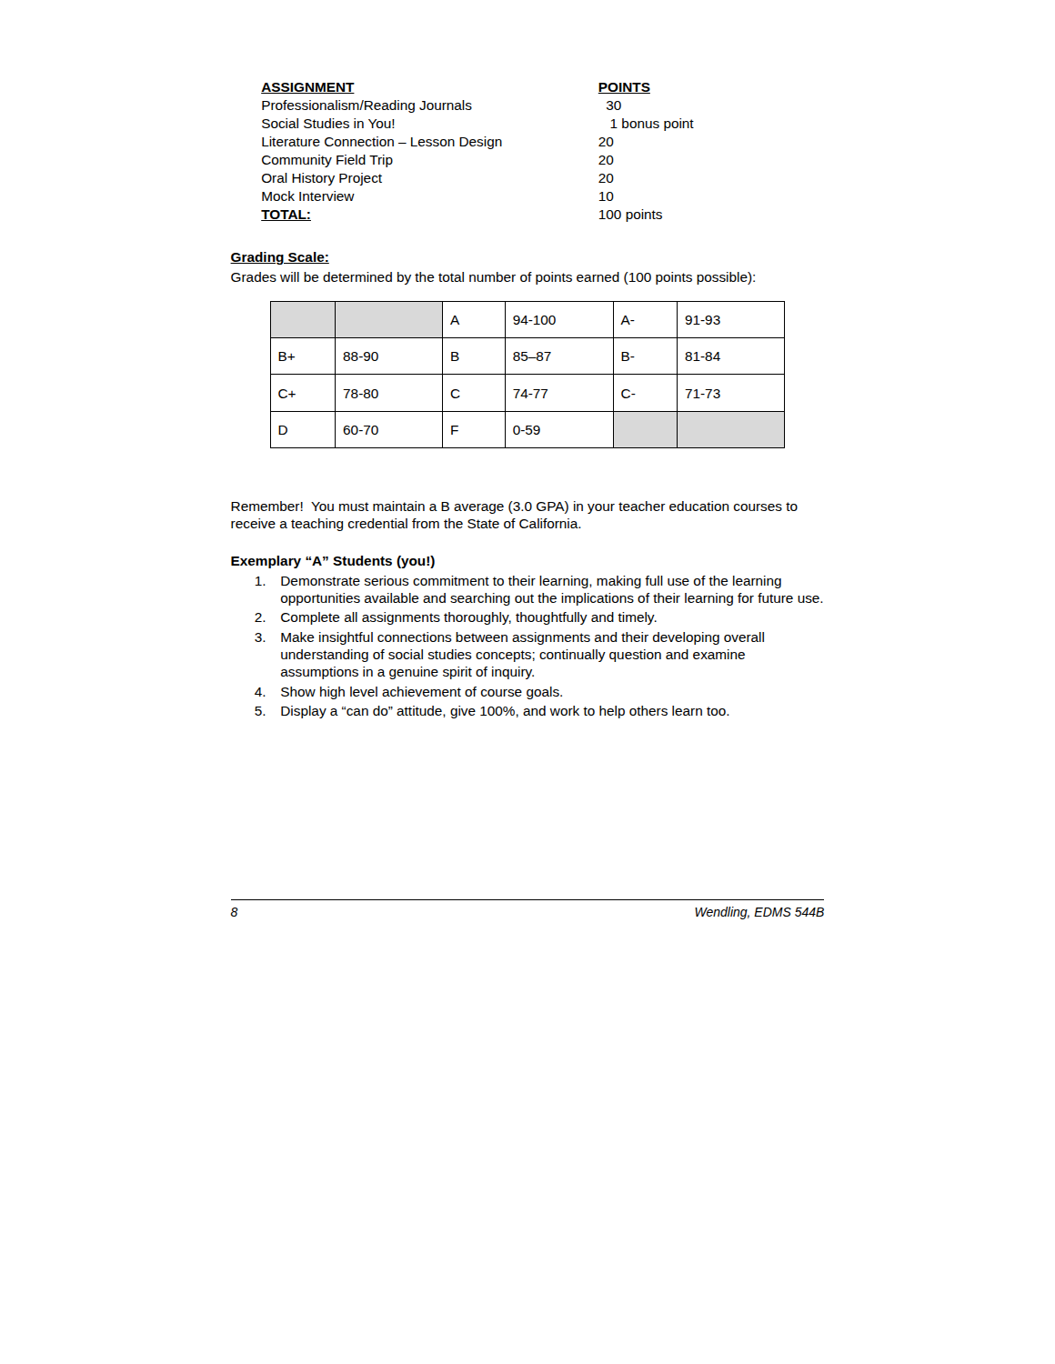| ASSIGNMENT | POINTS |
| Professionalism/Reading Journals | 30 |
| Social Studies in You! | 1 bonus point |
| Literature Connection – Lesson Design | 20 |
| Community Field Trip | 20 |
| Oral History Project | 20 |
| Mock Interview | 10 |
| TOTAL: | 100 points |
Grading Scale:
Grades will be determined by the total number of points earned (100 points possible):
| | | A | 94-100 | A- | 91-93 |
| B+ | 88-90 | B | 85–87 | B- | 81-84 |
| C+ | 78-80 | C | 74-77 | C- | 71-73 |
| D | 60-70 | F | 0-59 | | |
Remember! You must maintain a B average (3.0 GPA) in your teacher education courses to receive a teaching credential from the State of California.
Exemplary “A” Students (you!)
Demonstrate serious commitment to their learning, making full use of the learning opportunities available and searching out the implications of their learning for future use.
Complete all assignments thoroughly, thoughtfully and timely.
Make insightful connections between assignments and their developing overall understanding of social studies concepts; continually question and examine assumptions in a genuine spirit of inquiry.
Show high level achievement of course goals.
Display a “can do” attitude, give 100%, and work to help others learn too.
8 Wendling, EDMS 544B